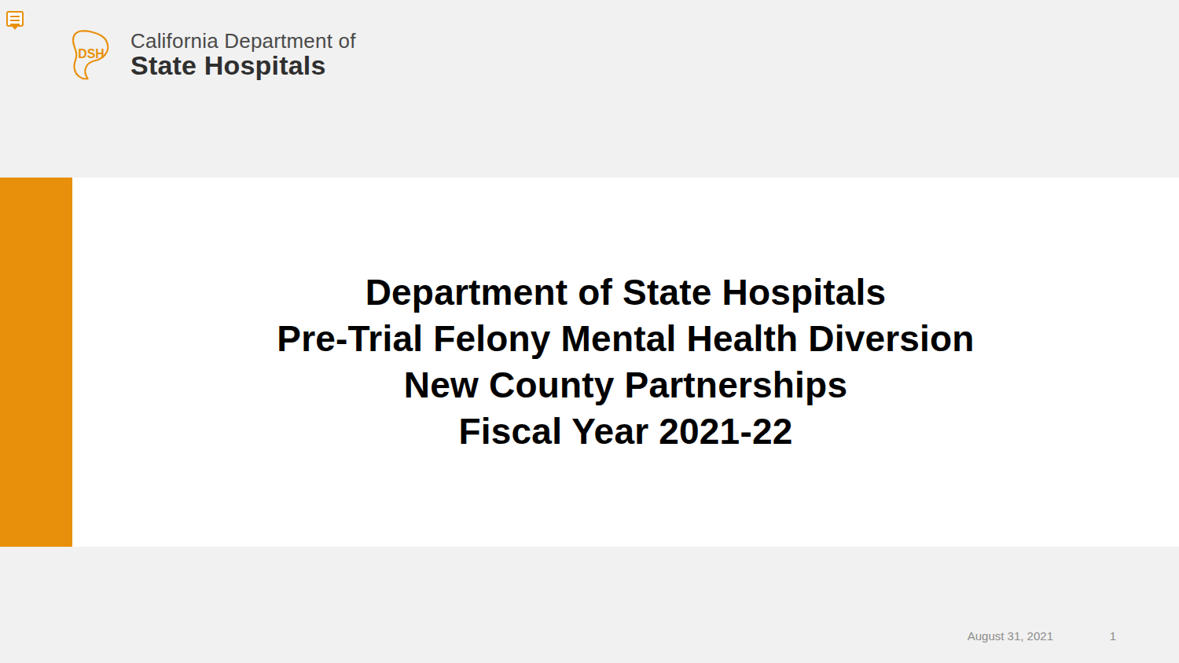DSH
California Department of
State Hospitals
Department of State Hospitals
Pre-Trial Felony Mental Health Diversion
New County Partnerships
Fiscal Year 2021-22
August 31, 2021 1